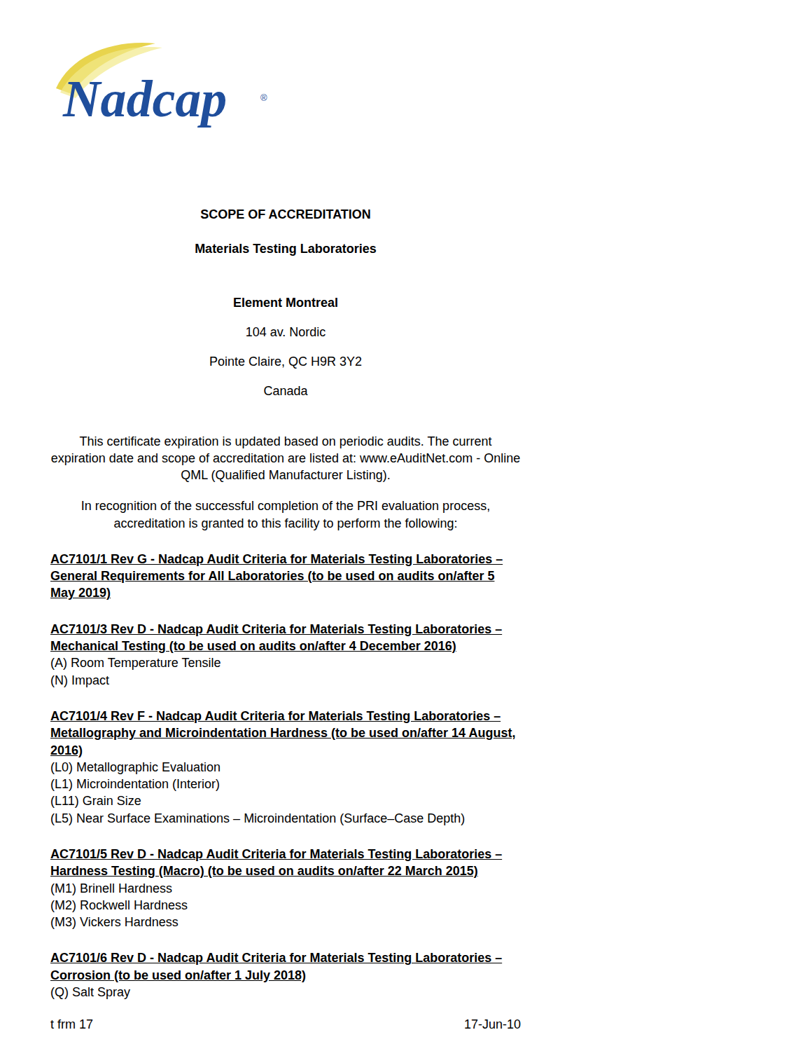Nadcap ®
SCOPE OF ACCREDITATION
Materials Testing Laboratories
Element Montreal
104 av. Nordic
Pointe Claire, QC H9R 3Y2
Canada
This certificate expiration is updated based on periodic audits. The current expiration date and scope of accreditation are listed at: www.eAuditNet.com - Online QML (Qualified Manufacturer Listing).
In recognition of the successful completion of the PRI evaluation process, accreditation is granted to this facility to perform the following:
AC7101/1 Rev G - Nadcap Audit Criteria for Materials Testing Laboratories – General Requirements for All Laboratories (to be used on audits on/after 5 May 2019)
AC7101/3 Rev D - Nadcap Audit Criteria for Materials Testing Laboratories – Mechanical Testing (to be used on audits on/after 4 December 2016)
(A) Room Temperature Tensile
(N) Impact
AC7101/4 Rev F - Nadcap Audit Criteria for Materials Testing Laboratories – Metallography and Microindentation Hardness (to be used on/after 14 August, 2016)
(L0) Metallographic Evaluation
(L1) Microindentation (Interior)
(L11) Grain Size
(L5) Near Surface Examinations – Microindentation (Surface–Case Depth)
AC7101/5 Rev D - Nadcap Audit Criteria for Materials Testing Laboratories – Hardness Testing (Macro) (to be used on audits on/after 22 March 2015)
(M1) Brinell Hardness
(M2) Rockwell Hardness
(M3) Vickers Hardness
AC7101/6 Rev D - Nadcap Audit Criteria for Materials Testing Laboratories – Corrosion (to be used on/after 1 July 2018)
(Q) Salt Spray
t frm 17 17-Jun-10